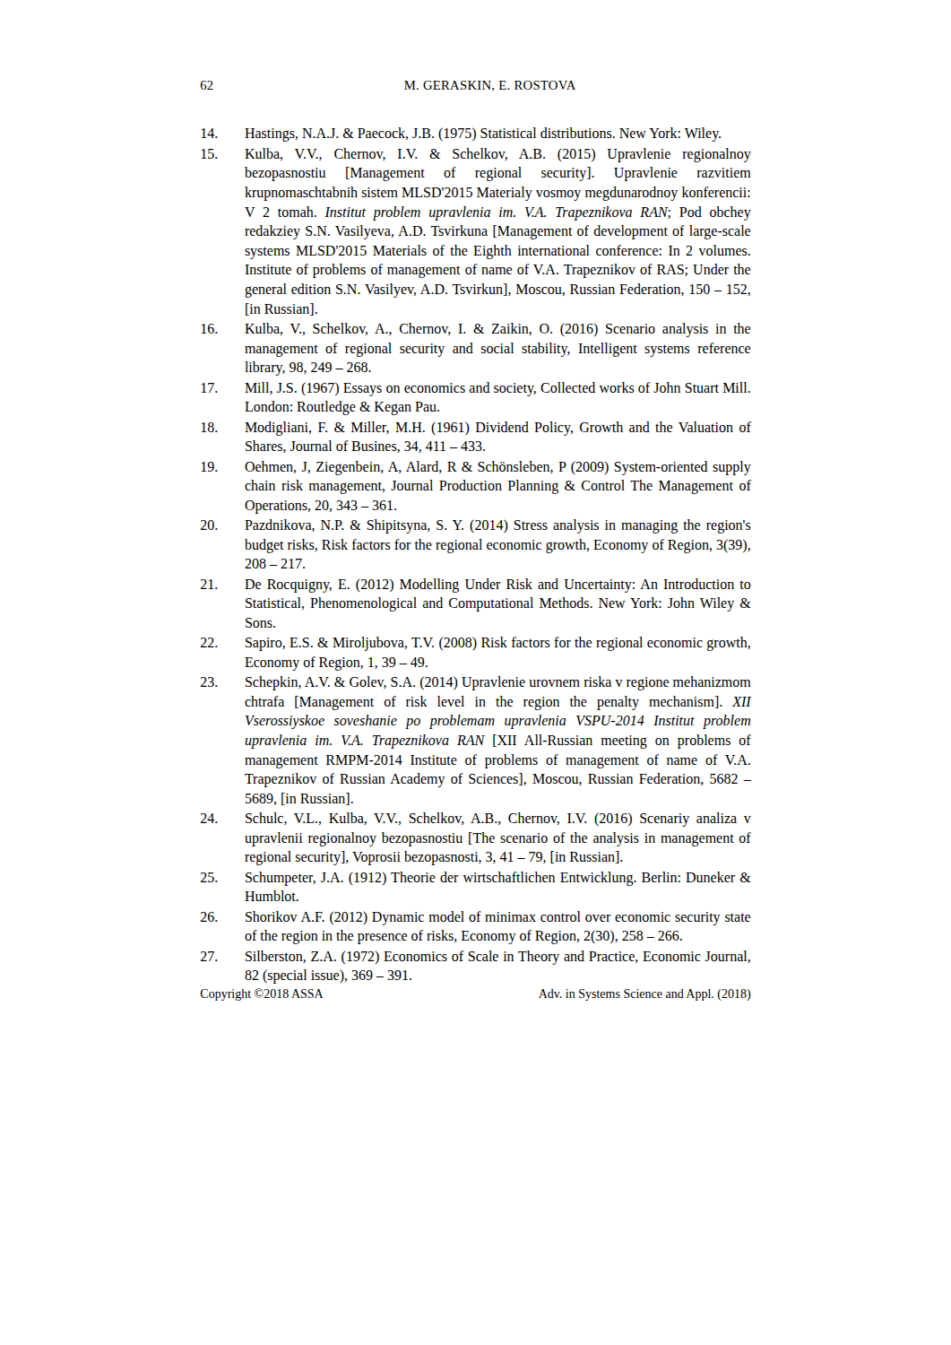62 M. GERASKIN, E. ROSTOVA
Hastings, N.A.J. & Paecock, J.B. (1975) Statistical distributions. New York: Wiley.
Kulba, V.V., Chernov, I.V. & Schelkov, A.B. (2015) Upravlenie regionalnoy bezopasnostiu [Management of regional security]. Upravlenie razvitiem krupnomaschtabnih sistem MLSD'2015 Materialy vosmoy megdunarodnoy konferencii: V 2 tomah. Institut problem upravlenia im. V.A. Trapeznikova RAN; Pod obchey redakziey S.N. Vasilyeva, A.D. Tsvirkuna [Management of development of large-scale systems MLSD'2015 Materials of the Eighth international conference: In 2 volumes. Institute of problems of management of name of V.A. Trapeznikov of RAS; Under the general edition S.N. Vasilyev, A.D. Tsvirkun], Moscou, Russian Federation, 150 – 152, [in Russian].
Kulba, V., Schelkov, A., Chernov, I. & Zaikin, O. (2016) Scenario analysis in the management of regional security and social stability, Intelligent systems reference library, 98, 249 – 268.
Mill, J.S. (1967) Essays on economics and society, Collected works of John Stuart Mill. London: Routledge & Kegan Pau.
Modigliani, F. & Miller, M.H. (1961) Dividend Policy, Growth and the Valuation of Shares, Journal of Busines, 34, 411 – 433.
Oehmen, J, Ziegenbein, A, Alard, R & Schönsleben, P (2009) System-oriented supply chain risk management, Journal Production Planning & Control The Management of Operations, 20, 343 – 361.
Pazdnikova, N.P. & Shipitsyna, S. Y. (2014) Stress analysis in managing the region's budget risks, Risk factors for the regional economic growth, Economy of Region, 3(39), 208 – 217.
De Rocquigny, E. (2012) Modelling Under Risk and Uncertainty: An Introduction to Statistical, Phenomenological and Computational Methods. New York: John Wiley & Sons.
Sapiro, E.S. & Miroljubova, T.V. (2008) Risk factors for the regional economic growth, Economy of Region, 1, 39 – 49.
Schepkin, A.V. & Golev, S.A. (2014) Upravlenie urovnem riska v regione mehanizmom chtrafa [Management of risk level in the region the penalty mechanism]. XII Vserossiyskoe soveshanie po problemam upravlenia VSPU-2014 Institut problem upravlenia im. V.A. Trapeznikova RAN [XII All-Russian meeting on problems of management RMPM-2014 Institute of problems of management of name of V.A. Trapeznikov of Russian Academy of Sciences], Moscou, Russian Federation, 5682 – 5689, [in Russian].
Schulc, V.L., Kulba, V.V., Schelkov, A.B., Chernov, I.V. (2016) Scenariy analiza v upravlenii regionalnoy bezopasnostiu [The scenario of the analysis in management of regional security], Voprosii bezopasnosti, 3, 41 – 79, [in Russian].
Schumpeter, J.A. (1912) Theorie der wirtschaftlichen Entwicklung. Berlin: Duneker & Humblot.
Shorikov A.F. (2012) Dynamic model of minimax control over economic security state of the region in the presence of risks, Economy of Region, 2(30), 258 – 266.
Silberston, Z.A. (1972) Economics of Scale in Theory and Practice, Economic Journal, 82 (special issue), 369 – 391.
Copyright ©2018 ASSA Adv. in Systems Science and Appl. (2018)